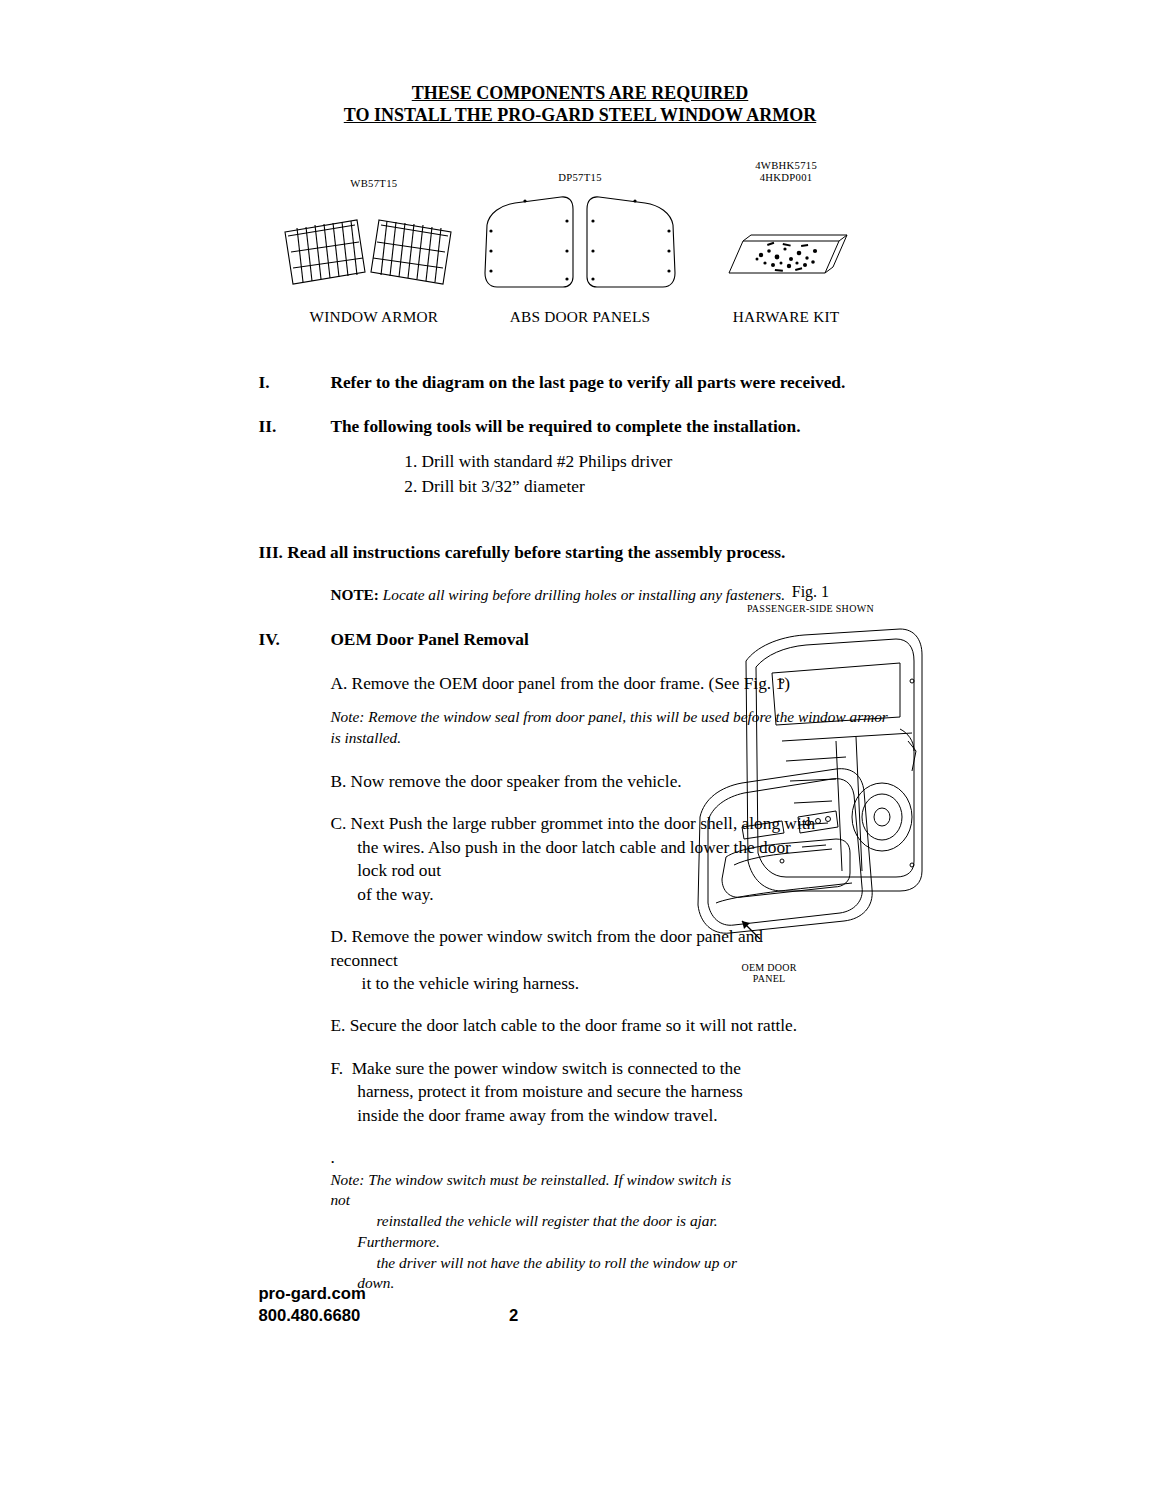THESE COMPONENTS ARE REQUIRED TO INSTALL THE PRO-GARD STEEL WINDOW ARMOR
WB57T15
WINDOW ARMOR
DP57T15
ABS DOOR PANELS
4WBHK5715
4HKDP001
HARWARE KIT
I.
Refer to the diagram on the last page to verify all parts were received.
II.
The following tools will be required to complete the installation.
Drill with standard #2 Philips driver
Drill bit 3/32” diameter
III. Read all instructions carefully before starting the assembly process.
NOTE: Locate all wiring before drilling holes or installing any fasteners.
IV.
OEM Door Panel Removal
A. Remove the OEM door panel from the door frame. (See Fig. 1)
Note: Remove the window seal from door panel, this will be used before the window armor is installed.
B. Now remove the door speaker from the vehicle.
C. Next Push the large rubber grommet into the door shell, along with
the wires. Also push in the door latch cable and lower the door lock rod out of the way.
D. Remove the power window switch from the door panel and reconnect
it to the vehicle wiring harness.
E. Secure the door latch cable to the door frame so it will not rattle.
F. Make sure the power window switch is connected to the
harness, protect it from moisture and secure the harness inside the door frame away from the window travel.
.
Note: The window switch must be reinstalled. If window switch is not
reinstalled the vehicle will register that the door is ajar. Furthermore. the driver will not have the ability to roll the window up or down.
Fig. 1
PASSENGER-SIDE SHOWN
OEM DOOR
PANEL
pro-gard.com
800.480.6680 2